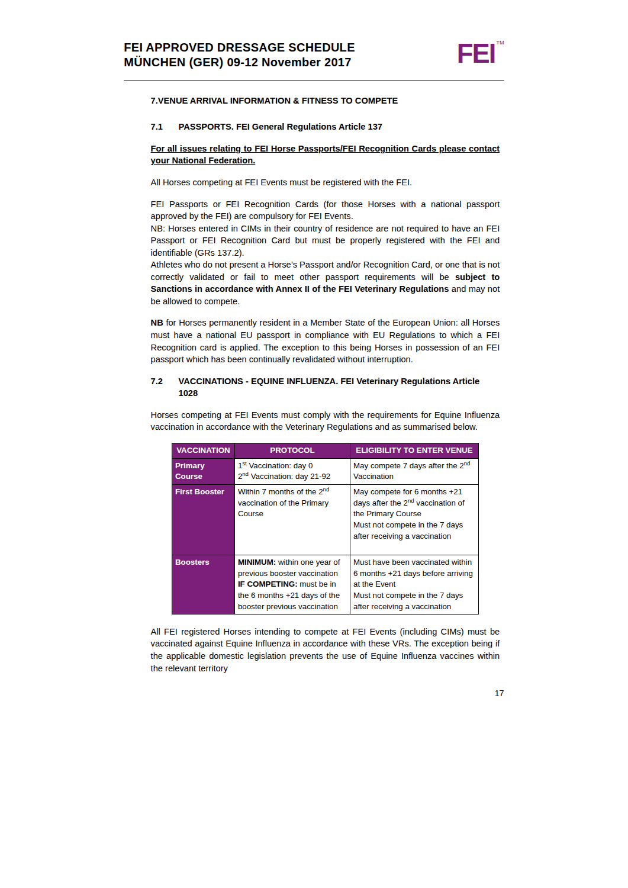FEI APPROVED DRESSAGE SCHEDULE
MÜNCHEN (GER) 09-12 November 2017
FEI TM
7.VENUE ARRIVAL INFORMATION & FITNESS TO COMPETE
7.1 PASSPORTS. FEI General Regulations Article 137
For all issues relating to FEI Horse Passports/FEI Recognition Cards please contact your National Federation.
All Horses competing at FEI Events must be registered with the FEI.
FEI Passports or FEI Recognition Cards (for those Horses with a national passport approved by the FEI) are compulsory for FEI Events.
NB: Horses entered in CIMs in their country of residence are not required to have an FEI Passport or FEI Recognition Card but must be properly registered with the FEI and identifiable (GRs 137.2).
Athletes who do not present a Horse’s Passport and/or Recognition Card, or one that is not correctly validated or fail to meet other passport requirements will be subject to Sanctions in accordance with Annex II of the FEI Veterinary Regulations and may not be allowed to compete.
NB for Horses permanently resident in a Member State of the European Union: all Horses must have a national EU passport in compliance with EU Regulations to which a FEI Recognition card is applied. The exception to this being Horses in possession of an FEI passport which has been continually revalidated without interruption.
7.2 VACCINATIONS - EQUINE INFLUENZA. FEI Veterinary Regulations Article
1028
Horses competing at FEI Events must comply with the requirements for Equine Influenza vaccination in accordance with the Veterinary Regulations and as summarised below.
| VACCINATION | PROTOCOL | ELIGIBILITY TO ENTER VENUE |
| --- | --- | --- |
| Primary Course | 1 st Vaccination: day 0 2 nd Vaccination: day 21-92 | May compete 7 days after the 2 nd Vaccination |
| First Booster | Within 7 months of the 2 nd vaccination of the Primary Course | May compete for 6 months +21 days after the 2 nd vaccination of the Primary Course Must not compete in the 7 days after receiving a vaccination |
| Boosters | MINIMUM: within one year of previous booster vaccination IF COMPETING: must be in the 6 months +21 days of the booster previous vaccination | Must have been vaccinated within 6 months +21 days before arriving at the Event Must not compete in the 7 days after receiving a vaccination |
All FEI registered Horses intending to compete at FEI Events (including CIMs) must be vaccinated against Equine Influenza in accordance with these VRs. The exception being if the applicable domestic legislation prevents the use of Equine Influenza vaccines within the relevant territory
17